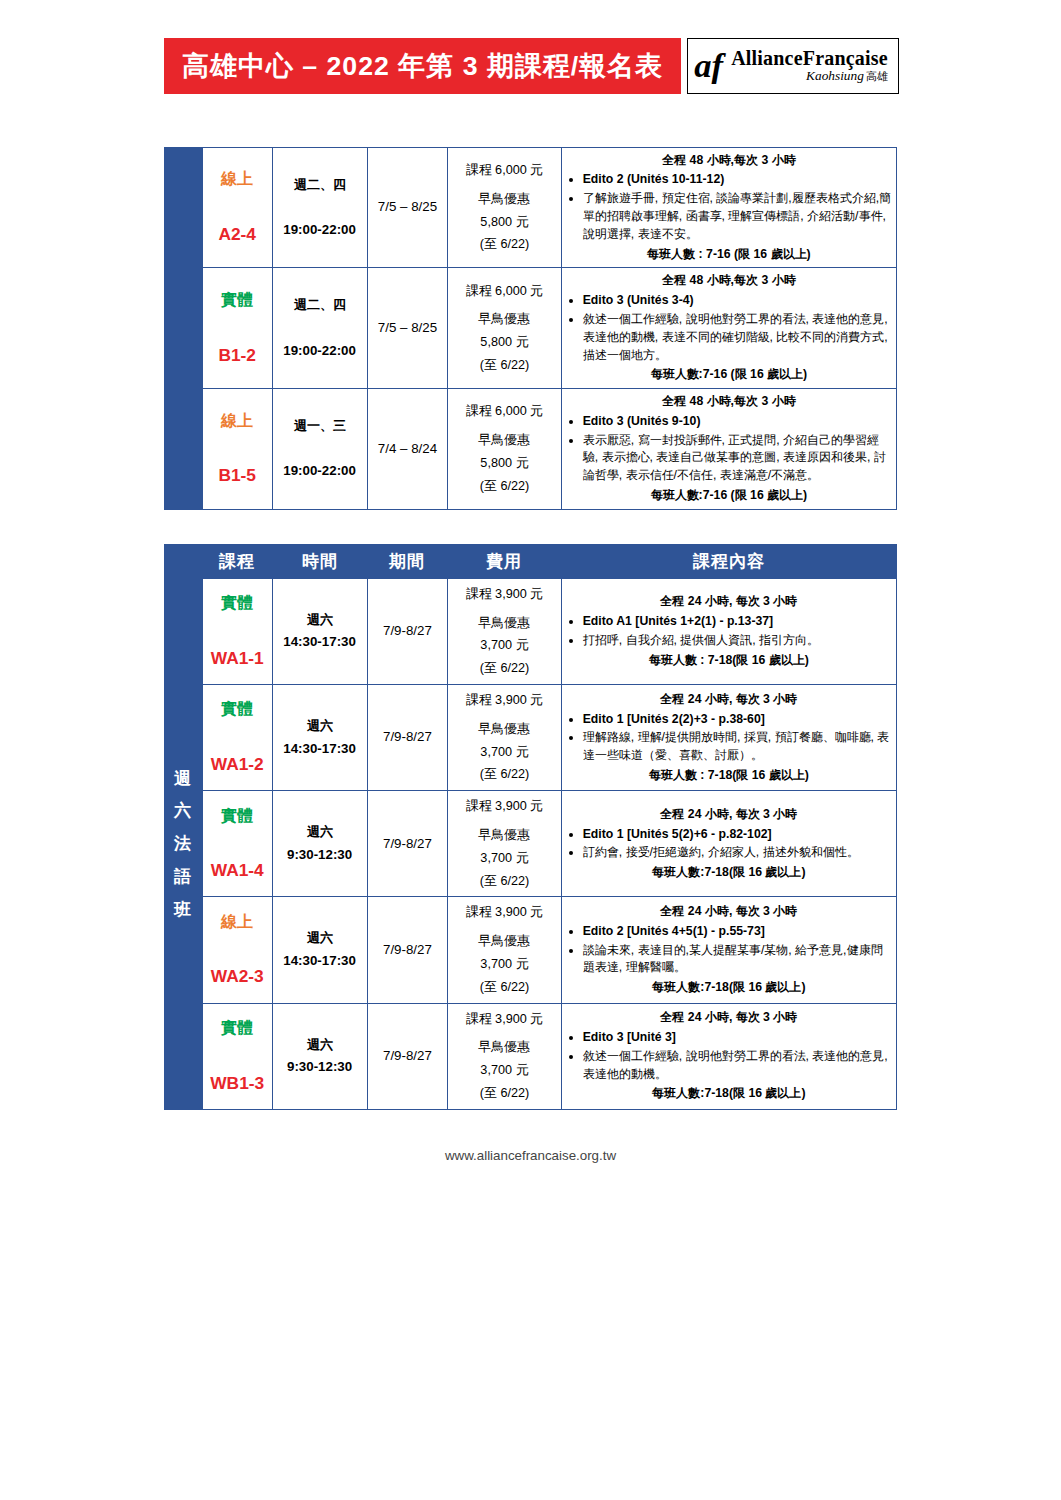高雄中心 – 2022 年第 3 期課程/報名表
af
AllianceFrançaise
Kaohsiung高雄
| | 線上 A2-4 | 週二、四 19:00-22:00 | 7/5 – 8/25 | 課程 6,000 元 早鳥優惠 5,800 元 (至 6/22) | 全程 48 小時,每次 3 小時 Edito 2 (Unités 10-11-12) 了解旅遊手冊, 預定住宿, 談論專業計劃,履歷表格式介紹,簡單的招聘啟事理解, 函書享, 理解宣傳標語, 介紹活動/事件, 說明選擇, 表達不安。 每班人數 : 7-16 (限 16 歲以上) |
| 實體 B1-2 | 週二、四 19:00-22:00 | 7/5 – 8/25 | 課程 6,000 元 早鳥優惠 5,800 元 (至 6/22) | 全程 48 小時,每次 3 小時 Edito 3 (Unités 3-4) 敘述一個工作經驗, 說明他對勞工界的看法, 表達他的意見, 表達他的動機, 表達不同的確切階級, 比較不同的消費方式, 描述一個地方。 每班人數:7-16 (限 16 歲以上) |
| 線上 B1-5 | 週一、三 19:00-22:00 | 7/4 – 8/24 | 課程 6,000 元 早鳥優惠 5,800 元 (至 6/22) | 全程 48 小時,每次 3 小時 Edito 3 (Unités 9-10) 表示厭惡, 寫一封投訴郵件, 正式提問, 介紹自己的學習經驗, 表示擔心, 表達自己做某事的意圖, 表達原因和後果, 討論哲學, 表示信任/不信任, 表達滿意/不滿意。 每班人數:7-16 (限 16 歲以上) |
| | 課程 | 時間 | 期間 | 費用 | 課程內容 |
| 週 六 法 語 班 | 實體 WA1-1 | 週六 14:30-17:30 | 7/9-8/27 | 課程 3,900 元 早鳥優惠 3,700 元 (至 6/22) | 全程 24 小時, 每次 3 小時 Edito A1 [Unités 1+2(1) - p.13-37] 打招呼, 自我介紹, 提供個人資訊, 指引方向。 每班人數 : 7-18(限 16 歲以上) |
| 實體 WA1-2 | 週六 14:30-17:30 | 7/9-8/27 | 課程 3,900 元 早鳥優惠 3,700 元 (至 6/22) | 全程 24 小時, 每次 3 小時 Edito 1 [Unités 2(2)+3 - p.38-60] 理解路線, 理解/提供開放時間, 採買, 預訂餐廳、咖啡廳, 表達一些味道（愛、喜歡、討厭）。 每班人數 : 7-18(限 16 歲以上) |
| 實體 WA1-4 | 週六 9:30-12:30 | 7/9-8/27 | 課程 3,900 元 早鳥優惠 3,700 元 (至 6/22) | 全程 24 小時, 每次 3 小時 Edito 1 [Unités 5(2)+6 - p.82-102] 訂約會, 接受/拒絕邀約, 介紹家人, 描述外貌和個性。 每班人數:7-18(限 16 歲以上) |
| 線上 WA2-3 | 週六 14:30-17:30 | 7/9-8/27 | 課程 3,900 元 早鳥優惠 3,700 元 (至 6/22) | 全程 24 小時, 每次 3 小時 Edito 2 [Unités 4+5(1) - p.55-73] 談論未來, 表達目的,某人提醒某事/某物, 給予意見,健康問題表達, 理解醫囑。 每班人數:7-18(限 16 歲以上) |
| 實體 WB1-3 | 週六 9:30-12:30 | 7/9-8/27 | 課程 3,900 元 早鳥優惠 3,700 元 (至 6/22) | 全程 24 小時, 每次 3 小時 Edito 3 [Unité 3] 敘述一個工作經驗, 說明他對勞工界的看法, 表達他的意見, 表達他的動機。 每班人數:7-18(限 16 歲以上) |
www.alliancefrancaise.org.tw